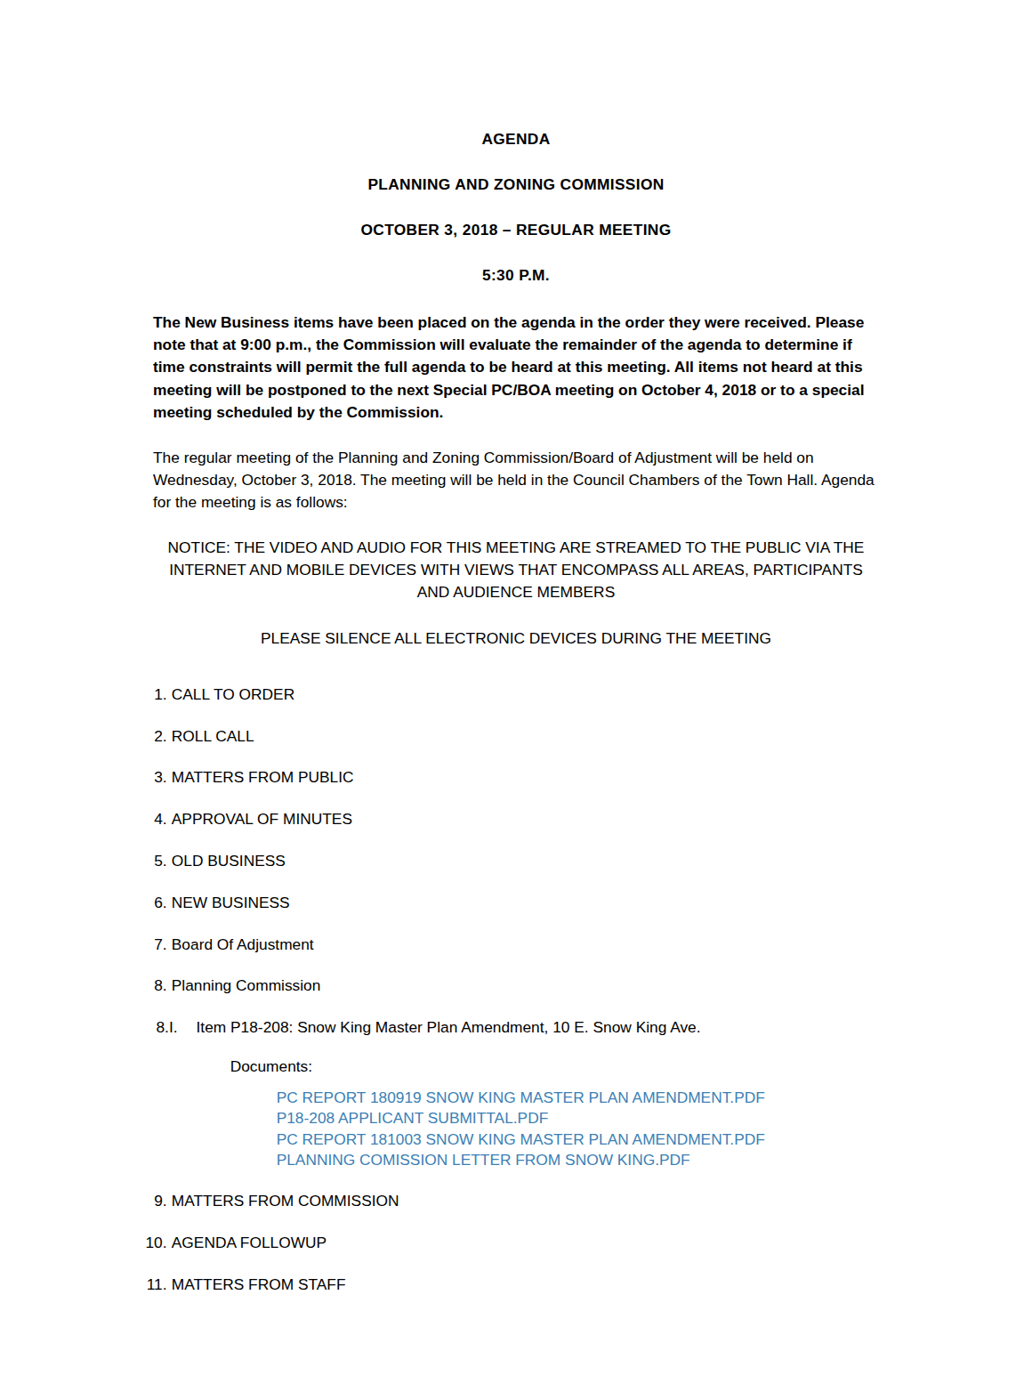AGENDA
PLANNING AND ZONING COMMISSION
OCTOBER 3, 2018 – REGULAR MEETING
5:30 P.M.
The New Business items have been placed on the agenda in the order they were received. Please note that at 9:00 p.m., the Commission will evaluate the remainder of the agenda to determine if time constraints will permit the full agenda to be heard at this meeting. All items not heard at this meeting will be postponed to the next Special PC/BOA meeting on October 4, 2018 or to a special meeting scheduled by the Commission.
The regular meeting of the Planning and Zoning Commission/Board of Adjustment will be held on Wednesday, October 3, 2018. The meeting will be held in the Council Chambers of the Town Hall. Agenda for the meeting is as follows:
NOTICE: THE VIDEO AND AUDIO FOR THIS MEETING ARE STREAMED TO THE PUBLIC VIA THE INTERNET AND MOBILE DEVICES WITH VIEWS THAT ENCOMPASS ALL AREAS, PARTICIPANTS AND AUDIENCE MEMBERS
PLEASE SILENCE ALL ELECTRONIC DEVICES DURING THE MEETING
CALL TO ORDER
ROLL CALL
MATTERS FROM PUBLIC
APPROVAL OF MINUTES
OLD BUSINESS
NEW BUSINESS
Board Of Adjustment
Planning Commission
Item P18-208: Snow King Master Plan Amendment, 10 E. Snow King Ave.
Documents:
PC REPORT 180919 SNOW KING MASTER PLAN AMENDMENT.PDF
P18-208 APPLICANT SUBMITTAL.PDF
PC REPORT 181003 SNOW KING MASTER PLAN AMENDMENT.PDF
PLANNING COMISSION LETTER FROM SNOW KING.PDF
MATTERS FROM COMMISSION
AGENDA FOLLOWUP
MATTERS FROM STAFF